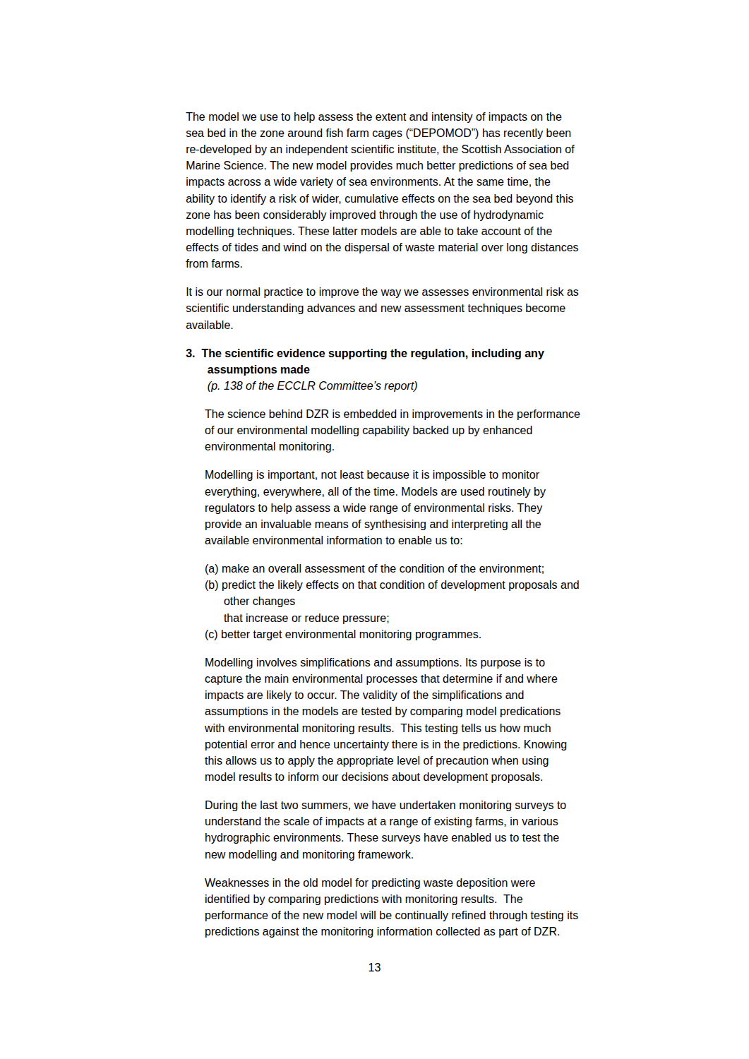The model we use to help assess the extent and intensity of impacts on the sea bed in the zone around fish farm cages (“DEPOMOD”) has recently been re-developed by an independent scientific institute, the Scottish Association of Marine Science. The new model provides much better predictions of sea bed impacts across a wide variety of sea environments. At the same time, the ability to identify a risk of wider, cumulative effects on the sea bed beyond this zone has been considerably improved through the use of hydrodynamic modelling techniques. These latter models are able to take account of the effects of tides and wind on the dispersal of waste material over long distances from farms.
It is our normal practice to improve the way we assesses environmental risk as scientific understanding advances and new assessment techniques become available.
3. The scientific evidence supporting the regulation, including any assumptions made
(p. 138 of the ECCLR Committee’s report)
The science behind DZR is embedded in improvements in the performance of our environmental modelling capability backed up by enhanced environmental monitoring.
Modelling is important, not least because it is impossible to monitor everything, everywhere, all of the time. Models are used routinely by regulators to help assess a wide range of environmental risks. They provide an invaluable means of synthesising and interpreting all the available environmental information to enable us to:
(a) make an overall assessment of the condition of the environment;
(b) predict the likely effects on that condition of development proposals and other changes
that increase or reduce pressure;
(c) better target environmental monitoring programmes.
Modelling involves simplifications and assumptions. Its purpose is to capture the main environmental processes that determine if and where impacts are likely to occur. The validity of the simplifications and assumptions in the models are tested by comparing model predications with environmental monitoring results. This testing tells us how much potential error and hence uncertainty there is in the predictions. Knowing this allows us to apply the appropriate level of precaution when using model results to inform our decisions about development proposals.
During the last two summers, we have undertaken monitoring surveys to understand the scale of impacts at a range of existing farms, in various hydrographic environments. These surveys have enabled us to test the new modelling and monitoring framework.
Weaknesses in the old model for predicting waste deposition were identified by comparing predictions with monitoring results. The performance of the new model will be continually refined through testing its predictions against the monitoring information collected as part of DZR.
13